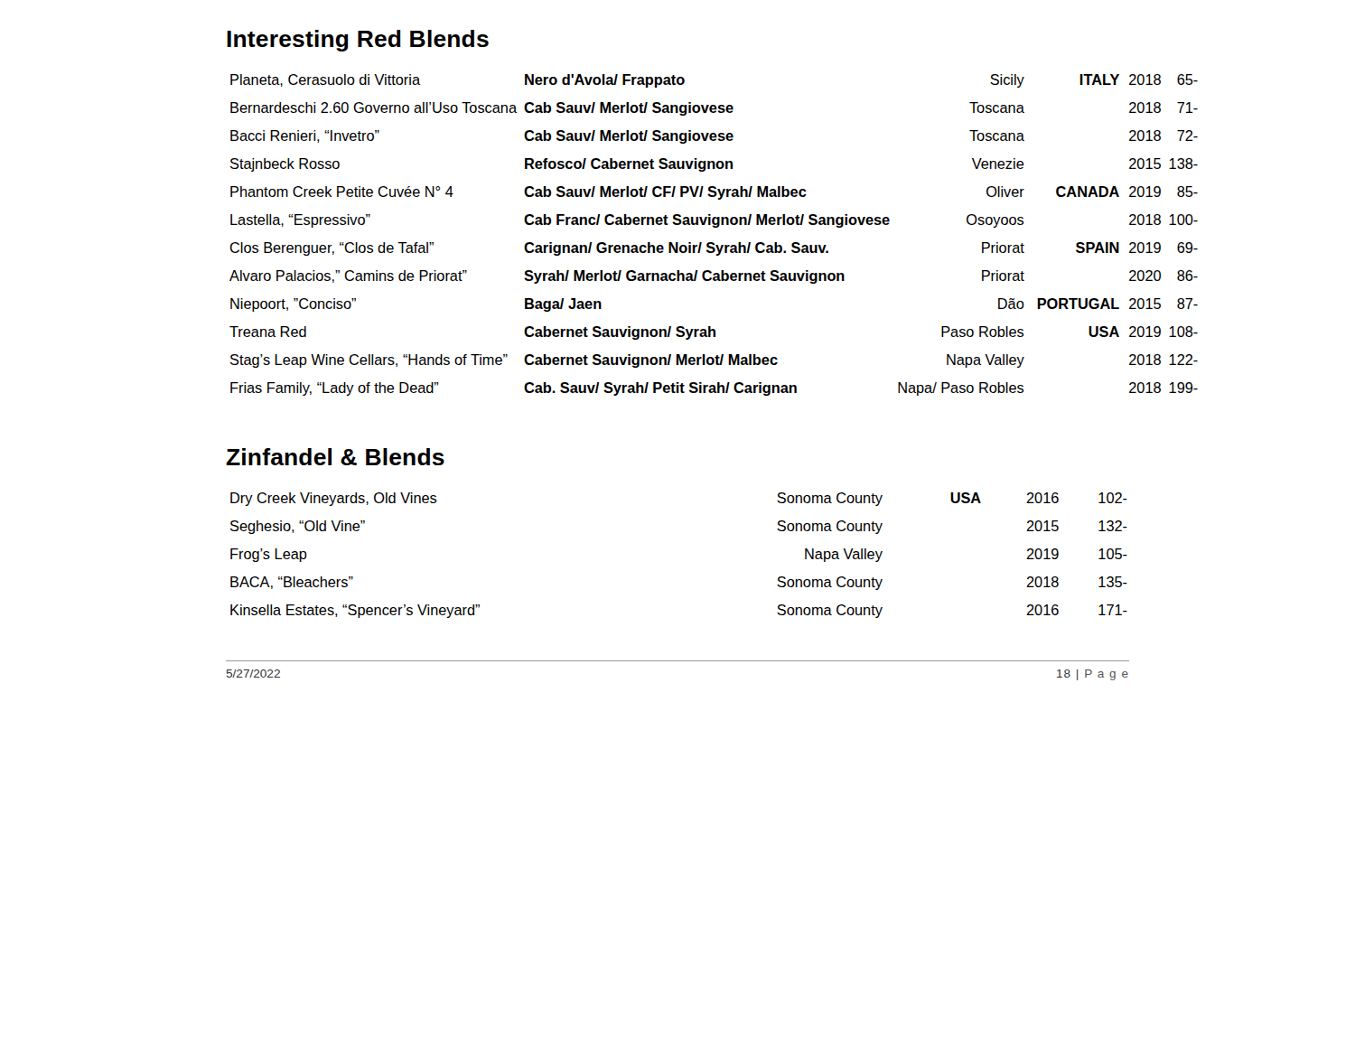Interesting Red Blends
| Planeta, Cerasuolo di Vittoria | Nero d'Avola/ Frappato | Sicily | ITALY | 2018 | 65- |
| Bernardeschi 2.60 Governo all’Uso Toscana | Cab Sauv/ Merlot/ Sangiovese | Toscana | | 2018 | 71- |
| Bacci Renieri, “Invetro” | Cab Sauv/ Merlot/ Sangiovese | Toscana | | 2018 | 72- |
| Stajnbeck Rosso | Refosco/ Cabernet Sauvignon | Venezie | | 2015 | 138- |
| Phantom Creek Petite Cuvée N° 4 | Cab Sauv/ Merlot/ CF/ PV/ Syrah/ Malbec | Oliver | CANADA | 2019 | 85- |
| Lastella, “Espressivo” | Cab Franc/ Cabernet Sauvignon/ Merlot/ Sangiovese | Osoyoos | | 2018 | 100- |
| Clos Berenguer, “Clos de Tafal” | Carignan/ Grenache Noir/ Syrah/ Cab. Sauv. | Priorat | SPAIN | 2019 | 69- |
| Alvaro Palacios,” Camins de Priorat” | Syrah/ Merlot/ Garnacha/ Cabernet Sauvignon | Priorat | | 2020 | 86- |
| Niepoort, ”Conciso” | Baga/ Jaen | Dão | PORTUGAL | 2015 | 87- |
| Treana Red | Cabernet Sauvignon/ Syrah | Paso Robles | USA | 2019 | 108- |
| Stag’s Leap Wine Cellars, “Hands of Time” | Cabernet Sauvignon/ Merlot/ Malbec | Napa Valley | | 2018 | 122- |
| Frias Family, “Lady of the Dead” | Cab. Sauv/ Syrah/ Petit Sirah/ Carignan | Napa/ Paso Robles | | 2018 | 199- |
Zinfandel & Blends
| Dry Creek Vineyards, Old Vines | Sonoma County | USA | 2016 | 102- |
| Seghesio, “Old Vine” | Sonoma County | | 2015 | 132- |
| Frog’s Leap | Napa Valley | | 2019 | 105- |
| BACA, “Bleachers” | Sonoma County | | 2018 | 135- |
| Kinsella Estates, “Spencer’s Vineyard” | Sonoma County | | 2016 | 171- |
5/27/2022 18 | P a g e